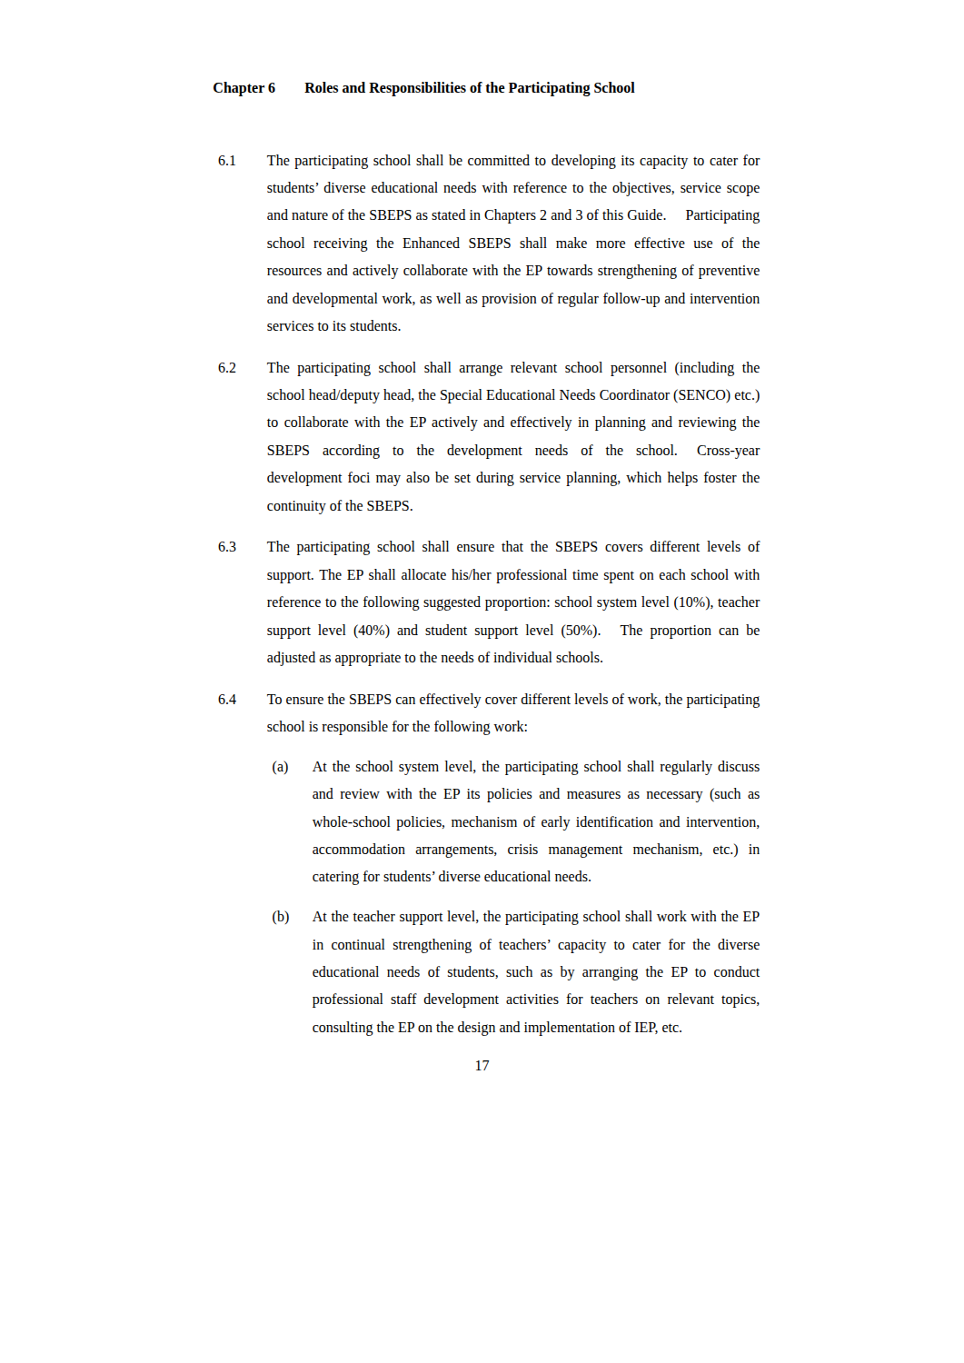Chapter 6 Roles and Responsibilities of the Participating School
6.1
The participating school shall be committed to developing its capacity to cater for students’ diverse educational needs with reference to the objectives, service scope and nature of the SBEPS as stated in Chapters 2 and 3 of this Guide. Participating school receiving the Enhanced SBEPS shall make more effective use of the resources and actively collaborate with the EP towards strengthening of preventive and developmental work, as well as provision of regular follow-up and intervention services to its students.
6.2
The participating school shall arrange relevant school personnel (including the school head/deputy head, the Special Educational Needs Coordinator (SENCO) etc.) to collaborate with the EP actively and effectively in planning and reviewing the SBEPS according to the development needs of the school. Cross-year development foci may also be set during service planning, which helps foster the continuity of the SBEPS.
6.3
The participating school shall ensure that the SBEPS covers different levels of support. The EP shall allocate his/her professional time spent on each school with reference to the following suggested proportion: school system level (10%), teacher support level (40%) and student support level (50%). The proportion can be adjusted as appropriate to the needs of individual schools.
6.4
To ensure the SBEPS can effectively cover different levels of work, the participating school is responsible for the following work:
(a)
At the school system level, the participating school shall regularly discuss and review with the EP its policies and measures as necessary (such as whole-school policies, mechanism of early identification and intervention, accommodation arrangements, crisis management mechanism, etc.) in catering for students’ diverse educational needs.
(b)
At the teacher support level, the participating school shall work with the EP in continual strengthening of teachers’ capacity to cater for the diverse educational needs of students, such as by arranging the EP to conduct professional staff development activities for teachers on relevant topics, consulting the EP on the design and implementation of IEP, etc.
17